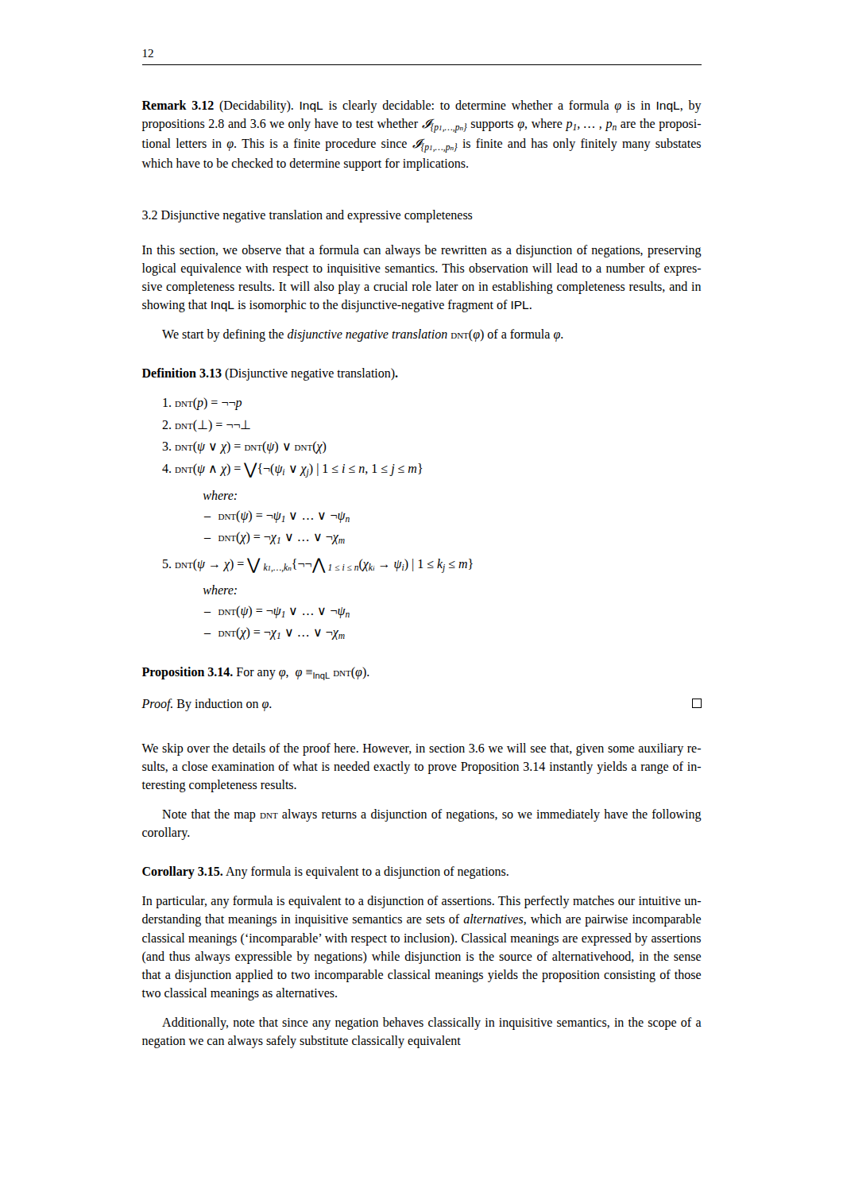12
Remark 3.12 (Decidability). InqL is clearly decidable: to determine whether a formula φ is in InqL, by propositions 2.8 and 3.6 we only have to test whether 𝓘{p1,…,pn} supports φ, where p1, … , pn are the propositional letters in φ. This is a finite procedure since 𝓘{p1,…,pn} is finite and has only finitely many substates which have to be checked to determine support for implications.
3.2 Disjunctive negative translation and expressive completeness
In this section, we observe that a formula can always be rewritten as a disjunction of negations, preserving logical equivalence with respect to inquisitive semantics. This observation will lead to a number of expressive completeness results. It will also play a crucial role later on in establishing completeness results, and in showing that InqL is isomorphic to the disjunctive-negative fragment of IPL.
We start by defining the disjunctive negative translation dnt(φ) of a formula φ.
Definition 3.13 (Disjunctive negative translation).
dnt(p) = ¬¬p
dnt(⊥) = ¬¬⊥
dnt(ψ ∨ χ) = dnt(ψ) ∨ dnt(χ)
dnt(ψ ∧ χ) = ⋁{¬(ψi ∨ χj) | 1 ≤ i ≤ n, 1 ≤ j ≤ m}
where:
dnt(ψ) = ¬ψ1 ∨ … ∨ ¬ψn
dnt(χ) = ¬χ1 ∨ … ∨ ¬χm
dnt(ψ → χ) = ⋁ k1,…,kn{¬¬⋀ 1 ≤ i ≤ n(χki → ψi) | 1 ≤ kj ≤ m}
where:
dnt(ψ) = ¬ψ1 ∨ … ∨ ¬ψn
dnt(χ) = ¬χ1 ∨ … ∨ ¬χm
Proposition 3.14. For any φ, φ ≡InqL dnt(φ).
Proof. By induction on φ.
We skip over the details of the proof here. However, in section 3.6 we will see that, given some auxiliary results, a close examination of what is needed exactly to prove Proposition 3.14 instantly yields a range of interesting completeness results.
Note that the map dnt always returns a disjunction of negations, so we immediately have the following corollary.
Corollary 3.15. Any formula is equivalent to a disjunction of negations.
In particular, any formula is equivalent to a disjunction of assertions. This perfectly matches our intuitive understanding that meanings in inquisitive semantics are sets of alternatives, which are pairwise incomparable classical meanings (‘incomparable’ with respect to inclusion). Classical meanings are expressed by assertions (and thus always expressible by negations) while disjunction is the source of alternativehood, in the sense that a disjunction applied to two incomparable classical meanings yields the proposition consisting of those two classical meanings as alternatives.
Additionally, note that since any negation behaves classically in inquisitive semantics, in the scope of a negation we can always safely substitute classically equivalent